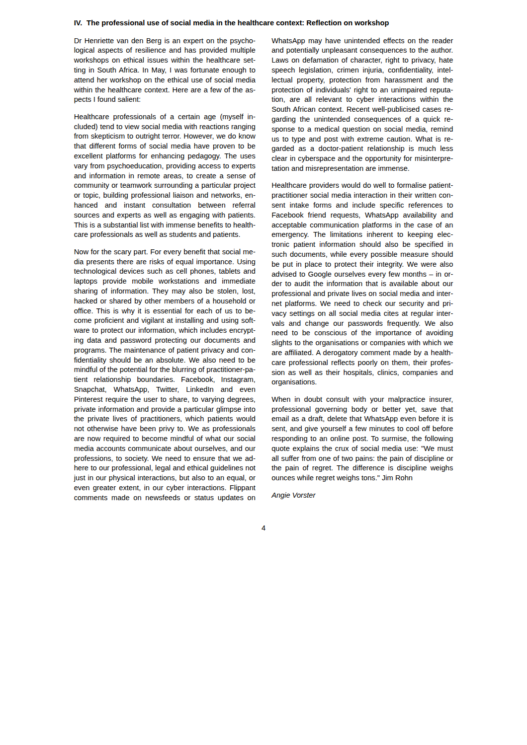IV. The professional use of social media in the healthcare context: Reflection on workshop
Dr Henriette van den Berg is an expert on the psychological aspects of resilience and has provided multiple workshops on ethical issues within the healthcare setting in South Africa. In May, I was fortunate enough to attend her workshop on the ethical use of social media within the healthcare context. Here are a few of the aspects I found salient:
Healthcare professionals of a certain age (myself included) tend to view social media with reactions ranging from skepticism to outright terror. However, we do know that different forms of social media have proven to be excellent platforms for enhancing pedagogy. The uses vary from psychoeducation, providing access to experts and information in remote areas, to create a sense of community or teamwork surrounding a particular project or topic, building professional liaison and networks, enhanced and instant consultation between referral sources and experts as well as engaging with patients. This is a substantial list with immense benefits to healthcare professionals as well as students and patients.
Now for the scary part. For every benefit that social media presents there are risks of equal importance. Using technological devices such as cell phones, tablets and laptops provide mobile workstations and immediate sharing of information. They may also be stolen, lost, hacked or shared by other members of a household or office. This is why it is essential for each of us to become proficient and vigilant at installing and using software to protect our information, which includes encrypting data and password protecting our documents and programs. The maintenance of patient privacy and confidentiality should be an absolute. We also need to be mindful of the potential for the blurring of practitioner-patient relationship boundaries. Facebook, Instagram, Snapchat, WhatsApp, Twitter, LinkedIn and even Pinterest require the user to share, to varying degrees, private information and provide a particular glimpse into the private lives of practitioners, which patients would not otherwise have been privy to. We as professionals are now required to become mindful of what our social media accounts communicate about ourselves, and our professions, to society. We need to ensure that we adhere to our professional, legal and ethical guidelines not just in our physical interactions, but also to an equal, or even greater extent, in our cyber interactions. Flippant comments made on newsfeeds or status updates on WhatsApp may have unintended effects on the reader and potentially unpleasant consequences to the author. Laws on defamation of character, right to privacy, hate speech legislation, crimen injuria, confidentiality, intellectual property, protection from harassment and the protection of individuals' right to an unimpaired reputation, are all relevant to cyber interactions within the South African context. Recent well-publicised cases regarding the unintended consequences of a quick response to a medical question on social media, remind us to type and post with extreme caution. What is regarded as a doctor-patient relationship is much less clear in cyberspace and the opportunity for misinterpretation and misrepresentation are immense.
Healthcare providers would do well to formalise patient-practitioner social media interaction in their written consent intake forms and include specific references to Facebook friend requests, WhatsApp availability and acceptable communication platforms in the case of an emergency. The limitations inherent to keeping electronic patient information should also be specified in such documents, while every possible measure should be put in place to protect their integrity. We were also advised to Google ourselves every few months – in order to audit the information that is available about our professional and private lives on social media and internet platforms. We need to check our security and privacy settings on all social media cites at regular intervals and change our passwords frequently. We also need to be conscious of the importance of avoiding slights to the organisations or companies with which we are affiliated. A derogatory comment made by a healthcare professional reflects poorly on them, their profession as well as their hospitals, clinics, companies and organisations.
When in doubt consult with your malpractice insurer, professional governing body or better yet, save that email as a draft, delete that WhatsApp even before it is sent, and give yourself a few minutes to cool off before responding to an online post. To surmise, the following quote explains the crux of social media use: "We must all suffer from one of two pains: the pain of discipline or the pain of regret. The difference is discipline weighs ounces while regret weighs tons." Jim Rohn
Angie Vorster
4